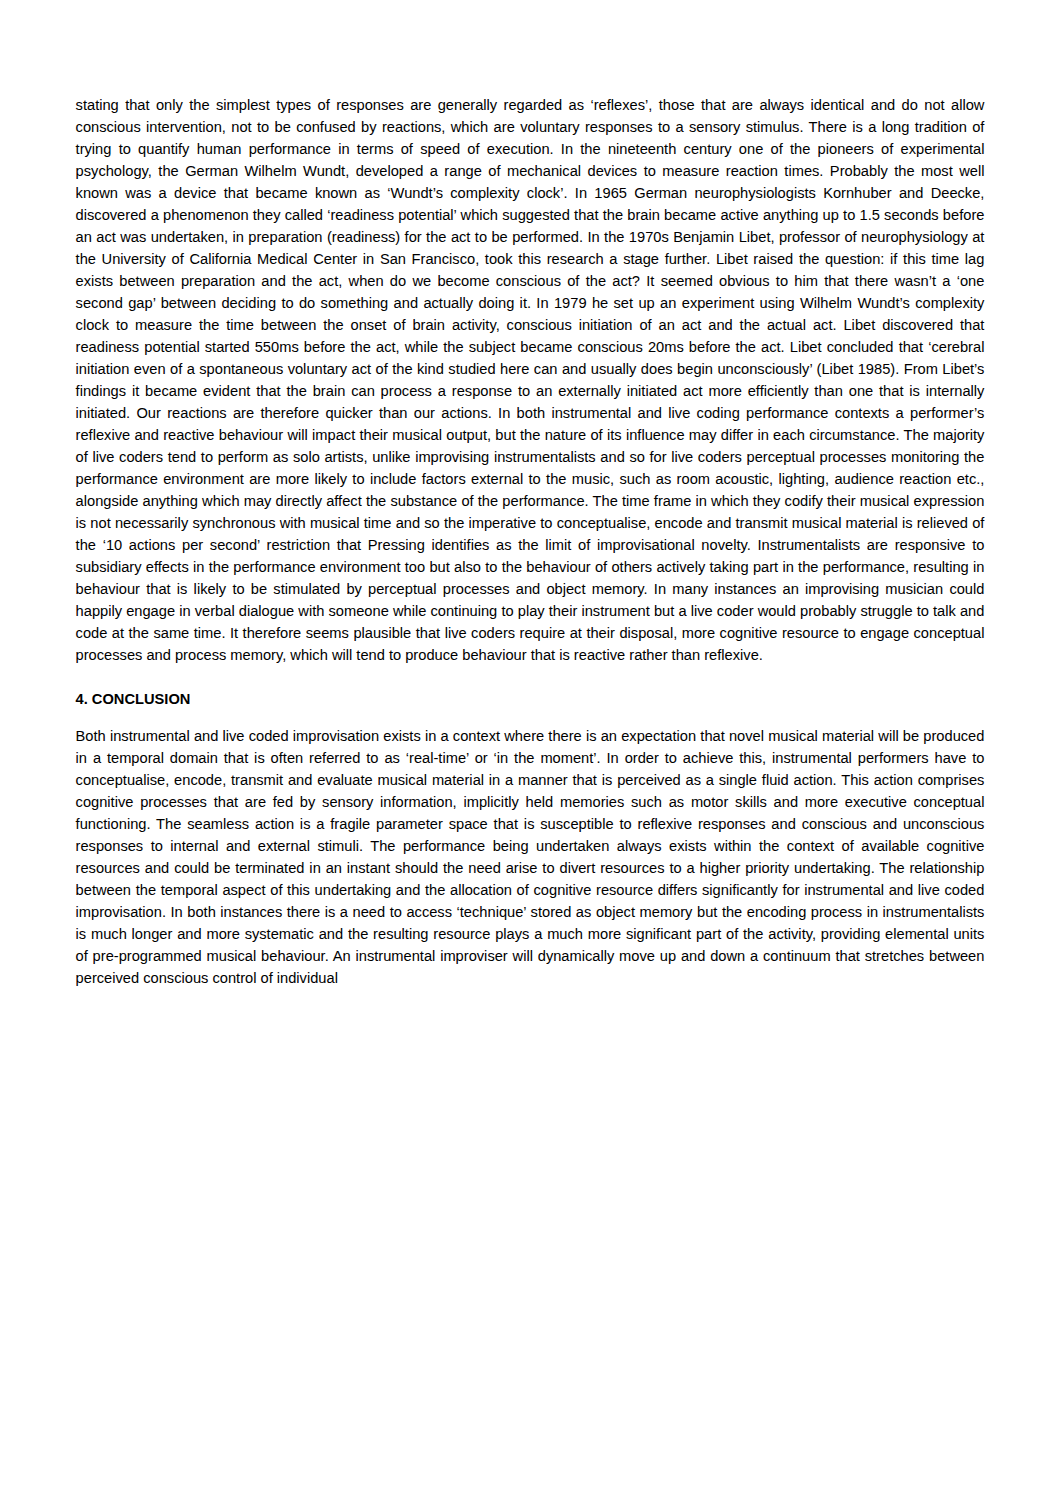stating that only the simplest types of responses are generally regarded as ‘reflexes’, those that are always identical and do not allow conscious intervention, not to be confused by reactions, which are voluntary responses to a sensory stimulus. There is a long tradition of trying to quantify human performance in terms of speed of execution. In the nineteenth century one of the pioneers of experimental psychology, the German Wilhelm Wundt, developed a range of mechanical devices to measure reaction times. Probably the most well known was a device that became known as ‘Wundt’s complexity clock’. In 1965 German neurophysiologists Kornhuber and Deecke, discovered a phenomenon they called ‘readiness potential’ which suggested that the brain became active anything up to 1.5 seconds before an act was undertaken, in preparation (readiness) for the act to be performed. In the 1970s Benjamin Libet, professor of neurophysiology at the University of California Medical Center in San Francisco, took this research a stage further. Libet raised the question: if this time lag exists between preparation and the act, when do we become conscious of the act? It seemed obvious to him that there wasn’t a ‘one second gap’ between deciding to do something and actually doing it. In 1979 he set up an experiment using Wilhelm Wundt’s complexity clock to measure the time between the onset of brain activity, conscious initiation of an act and the actual act. Libet discovered that readiness potential started 550ms before the act, while the subject became conscious 20ms before the act. Libet concluded that ‘cerebral initiation even of a spontaneous voluntary act of the kind studied here can and usually does begin unconsciously’ (Libet 1985). From Libet’s findings it became evident that the brain can process a response to an externally initiated act more efficiently than one that is internally initiated. Our reactions are therefore quicker than our actions. In both instrumental and live coding performance contexts a performer’s reflexive and reactive behaviour will impact their musical output, but the nature of its influence may differ in each circumstance. The majority of live coders tend to perform as solo artists, unlike improvising instrumentalists and so for live coders perceptual processes monitoring the performance environment are more likely to include factors external to the music, such as room acoustic, lighting, audience reaction etc., alongside anything which may directly affect the substance of the performance. The time frame in which they codify their musical expression is not necessarily synchronous with musical time and so the imperative to conceptualise, encode and transmit musical material is relieved of the ‘10 actions per second’ restriction that Pressing identifies as the limit of improvisational novelty. Instrumentalists are responsive to subsidiary effects in the performance environment too but also to the behaviour of others actively taking part in the performance, resulting in behaviour that is likely to be stimulated by perceptual processes and object memory. In many instances an improvising musician could happily engage in verbal dialogue with someone while continuing to play their instrument but a live coder would probably struggle to talk and code at the same time. It therefore seems plausible that live coders require at their disposal, more cognitive resource to engage conceptual processes and process memory, which will tend to produce behaviour that is reactive rather than reflexive.
4. CONCLUSION
Both instrumental and live coded improvisation exists in a context where there is an expectation that novel musical material will be produced in a temporal domain that is often referred to as ‘real-time’ or ‘in the moment’. In order to achieve this, instrumental performers have to conceptualise, encode, transmit and evaluate musical material in a manner that is perceived as a single fluid action. This action comprises cognitive processes that are fed by sensory information, implicitly held memories such as motor skills and more executive conceptual functioning. The seamless action is a fragile parameter space that is susceptible to reflexive responses and conscious and unconscious responses to internal and external stimuli. The performance being undertaken always exists within the context of available cognitive resources and could be terminated in an instant should the need arise to divert resources to a higher priority undertaking. The relationship between the temporal aspect of this undertaking and the allocation of cognitive resource differs significantly for instrumental and live coded improvisation. In both instances there is a need to access ‘technique’ stored as object memory but the encoding process in instrumentalists is much longer and more systematic and the resulting resource plays a much more significant part of the activity, providing elemental units of pre-programmed musical behaviour. An instrumental improviser will dynamically move up and down a continuum that stretches between perceived conscious control of individual